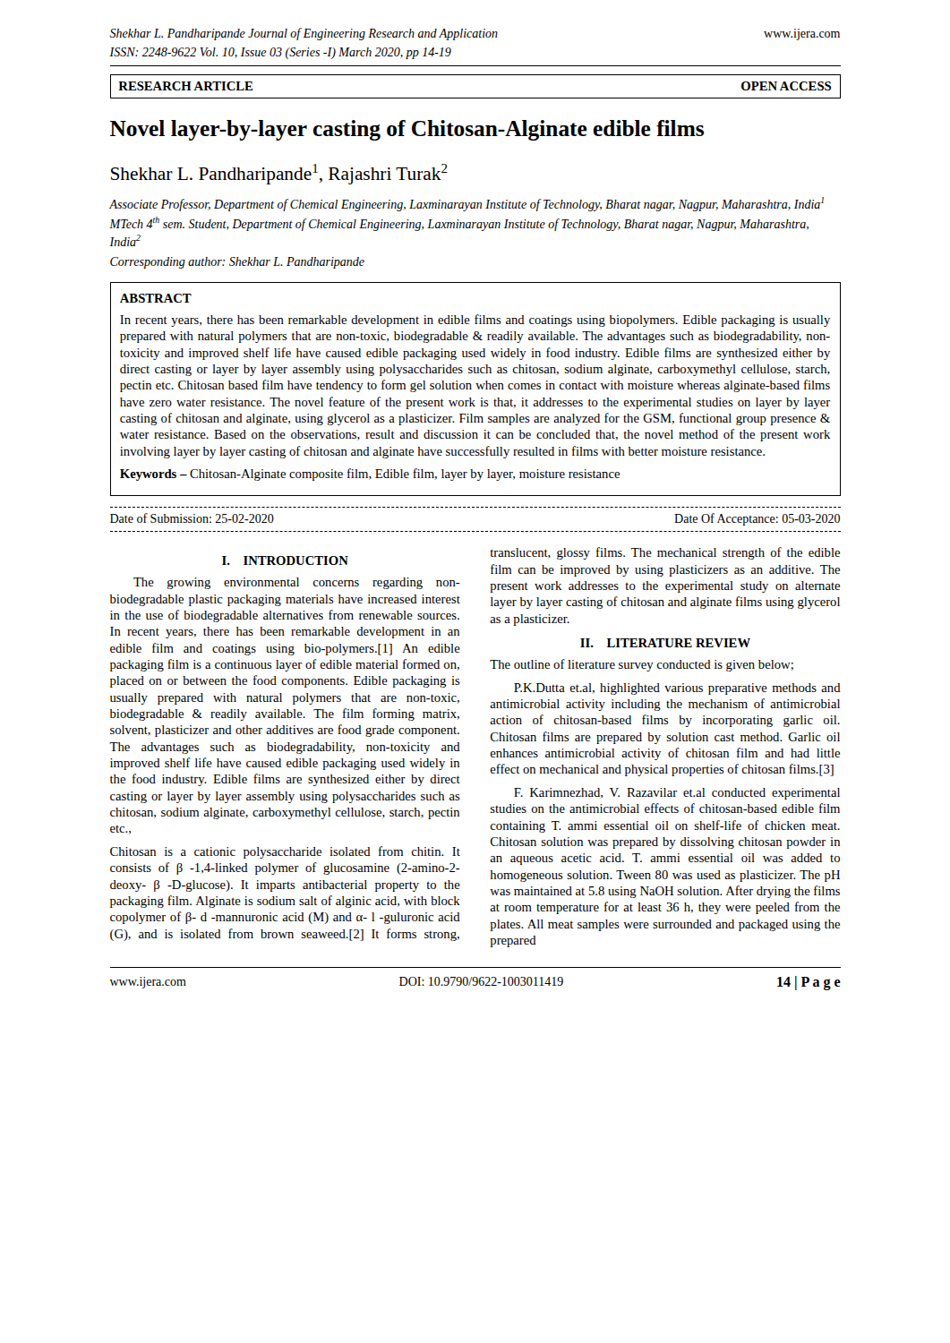www.ijera.com Shekhar L. Pandharipande Journal of Engineering Research and Application
ISSN: 2248-9622 Vol. 10, Issue 03 (Series -I) March 2020, pp 14-19
RESEARCH ARTICLE OPEN ACCESS
Novel layer-by-layer casting of Chitosan-Alginate edible films
Shekhar L. Pandharipande1, Rajashri Turak2
Associate Professor, Department of Chemical Engineering, Laxminarayan Institute of Technology, Bharat nagar, Nagpur, Maharashtra, India1
MTech 4th sem. Student, Department of Chemical Engineering, Laxminarayan Institute of Technology, Bharat nagar, Nagpur, Maharashtra, India2
Corresponding author: Shekhar L. Pandharipande
ABSTRACT
In recent years, there has been remarkable development in edible films and coatings using biopolymers. Edible packaging is usually prepared with natural polymers that are non-toxic, biodegradable & readily available. The advantages such as biodegradability, non-toxicity and improved shelf life have caused edible packaging used widely in food industry. Edible films are synthesized either by direct casting or layer by layer assembly using polysaccharides such as chitosan, sodium alginate, carboxymethyl cellulose, starch, pectin etc. Chitosan based film have tendency to form gel solution when comes in contact with moisture whereas alginate-based films have zero water resistance. The novel feature of the present work is that, it addresses to the experimental studies on layer by layer casting of chitosan and alginate, using glycerol as a plasticizer. Film samples are analyzed for the GSM, functional group presence & water resistance. Based on the observations, result and discussion it can be concluded that, the novel method of the present work involving layer by layer casting of chitosan and alginate have successfully resulted in films with better moisture resistance.
Keywords – Chitosan-Alginate composite film, Edible film, layer by layer, moisture resistance
Date of Submission: 25-02-2020 Date Of Acceptance: 05-03-2020
I. Introduction
The growing environmental concerns regarding non-biodegradable plastic packaging materials have increased interest in the use of biodegradable alternatives from renewable sources. In recent years, there has been remarkable development in an edible film and coatings using bio-polymers.[1] An edible packaging film is a continuous layer of edible material formed on, placed on or between the food components. Edible packaging is usually prepared with natural polymers that are non-toxic, biodegradable & readily available. The film forming matrix, solvent, plasticizer and other additives are food grade component. The advantages such as biodegradability, non-toxicity and improved shelf life have caused edible packaging used widely in the food industry. Edible films are synthesized either by direct casting or layer by layer assembly using polysaccharides such as chitosan, sodium alginate, carboxymethyl cellulose, starch, pectin etc.,
Chitosan is a cationic polysaccharide isolated from chitin. It consists of β -1,4-linked polymer of glucosamine (2-amino-2-deoxy- β -D-glucose). It imparts antibacterial property to the packaging film. Alginate is sodium salt of alginic acid, with block copolymer of β- d -mannuronic acid (M) and α- l -guluronic acid (G), and is isolated from brown seaweed.[2] It forms strong, translucent, glossy films. The mechanical strength of the edible film can be improved by using plasticizers as an additive. The present work addresses to the experimental study on alternate layer by layer casting of chitosan and alginate films using glycerol as a plasticizer.
II. Literature Review
The outline of literature survey conducted is given below;
P.K.Dutta et.al, highlighted various preparative methods and antimicrobial activity including the mechanism of antimicrobial action of chitosan-based films by incorporating garlic oil. Chitosan films are prepared by solution cast method. Garlic oil enhances antimicrobial activity of chitosan film and had little effect on mechanical and physical properties of chitosan films.[3]
F. Karimnezhad, V. Razavilar et.al conducted experimental studies on the antimicrobial effects of chitosan-based edible film containing T. ammi essential oil on shelf-life of chicken meat. Chitosan solution was prepared by dissolving chitosan powder in an aqueous acetic acid. T. ammi essential oil was added to homogeneous solution. Tween 80 was used as plasticizer. The pH was maintained at 5.8 using NaOH solution. After drying the films at room temperature for at least 36 h, they were peeled from the plates. All meat samples were surrounded and packaged using the prepared
www.ijera.com DOI: 10.9790/9622-1003011419 14 | P a g e